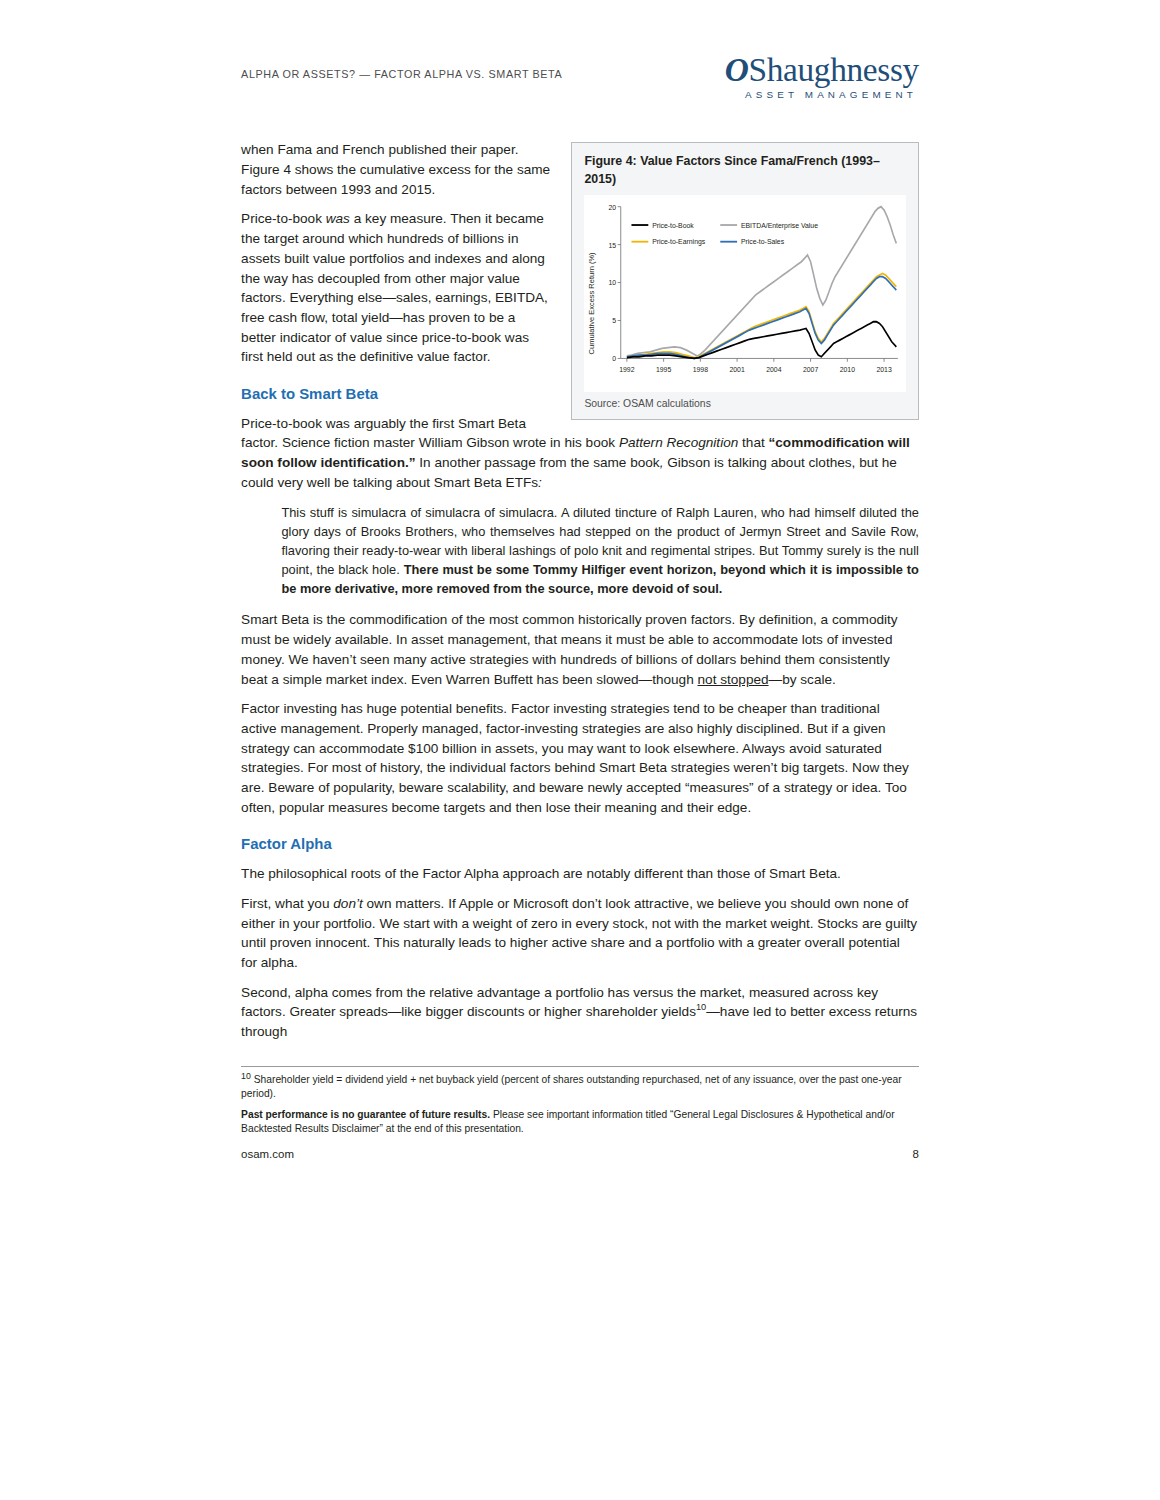Alpha or Assets? — Factor Alpha vs. Smart Beta
OShaughnessy
ASSET MANAGEMENT
Figure 4: Value Factors Since Fama/French (1993–2015)
Cumulative Excess Return (%) 20 15 10 5 0 1992 1995 1998 2001 2004 2007 2010 2013 Price-to-Book EBITDA/Enterprise Value Price-to-Earnings Price-to-Sales
Source: OSAM calculations
when Fama and French published their paper. Figure 4 shows the cumulative excess for the same factors between 1993 and 2015.
Price-to-book was a key measure. Then it became the target around which hundreds of billions in assets built value portfolios and indexes and along the way has decoupled from other major value factors. Everything else—sales, earnings, EBITDA, free cash flow, total yield—has proven to be a better indicator of value since price-to-book was first held out as the definitive value factor.
Back to Smart Beta
Price-to-book was arguably the first Smart Beta factor. Science fiction master William Gibson wrote in his book Pattern Recognition that “commodification will soon follow identification.” In another passage from the same book, Gibson is talking about clothes, but he could very well be talking about Smart Beta ETFs:
This stuff is simulacra of simulacra of simulacra. A diluted tincture of Ralph Lauren, who had himself diluted the glory days of Brooks Brothers, who themselves had stepped on the product of Jermyn Street and Savile Row, flavoring their ready-to-wear with liberal lashings of polo knit and regimental stripes. But Tommy surely is the null point, the black hole. There must be some Tommy Hilfiger event horizon, beyond which it is impossible to be more derivative, more removed from the source, more devoid of soul.
Smart Beta is the commodification of the most common historically proven factors. By definition, a commodity must be widely available. In asset management, that means it must be able to accommodate lots of invested money. We haven’t seen many active strategies with hundreds of billions of dollars behind them consistently beat a simple market index. Even Warren Buffett has been slowed—though not stopped—by scale.
Factor investing has huge potential benefits. Factor investing strategies tend to be cheaper than traditional active management. Properly managed, factor-investing strategies are also highly disciplined. But if a given strategy can accommodate $100 billion in assets, you may want to look elsewhere. Always avoid saturated strategies. For most of history, the individual factors behind Smart Beta strategies weren’t big targets. Now they are. Beware of popularity, beware scalability, and beware newly accepted “measures” of a strategy or idea. Too often, popular measures become targets and then lose their meaning and their edge.
Factor Alpha
The philosophical roots of the Factor Alpha approach are notably different than those of Smart Beta.
First, what you don’t own matters. If Apple or Microsoft don’t look attractive, we believe you should own none of either in your portfolio. We start with a weight of zero in every stock, not with the market weight. Stocks are guilty until proven innocent. This naturally leads to higher active share and a portfolio with a greater overall potential for alpha.
Second, alpha comes from the relative advantage a portfolio has versus the market, measured across key factors. Greater spreads—like bigger discounts or higher shareholder yields10—have led to better excess returns through
10 Shareholder yield = dividend yield + net buyback yield (percent of shares outstanding repurchased, net of any issuance, over the past one-year period).
Past performance is no guarantee of future results. Please see important information titled “General Legal Disclosures & Hypothetical and/or Backtested Results Disclaimer” at the end of this presentation.
osam.com 8